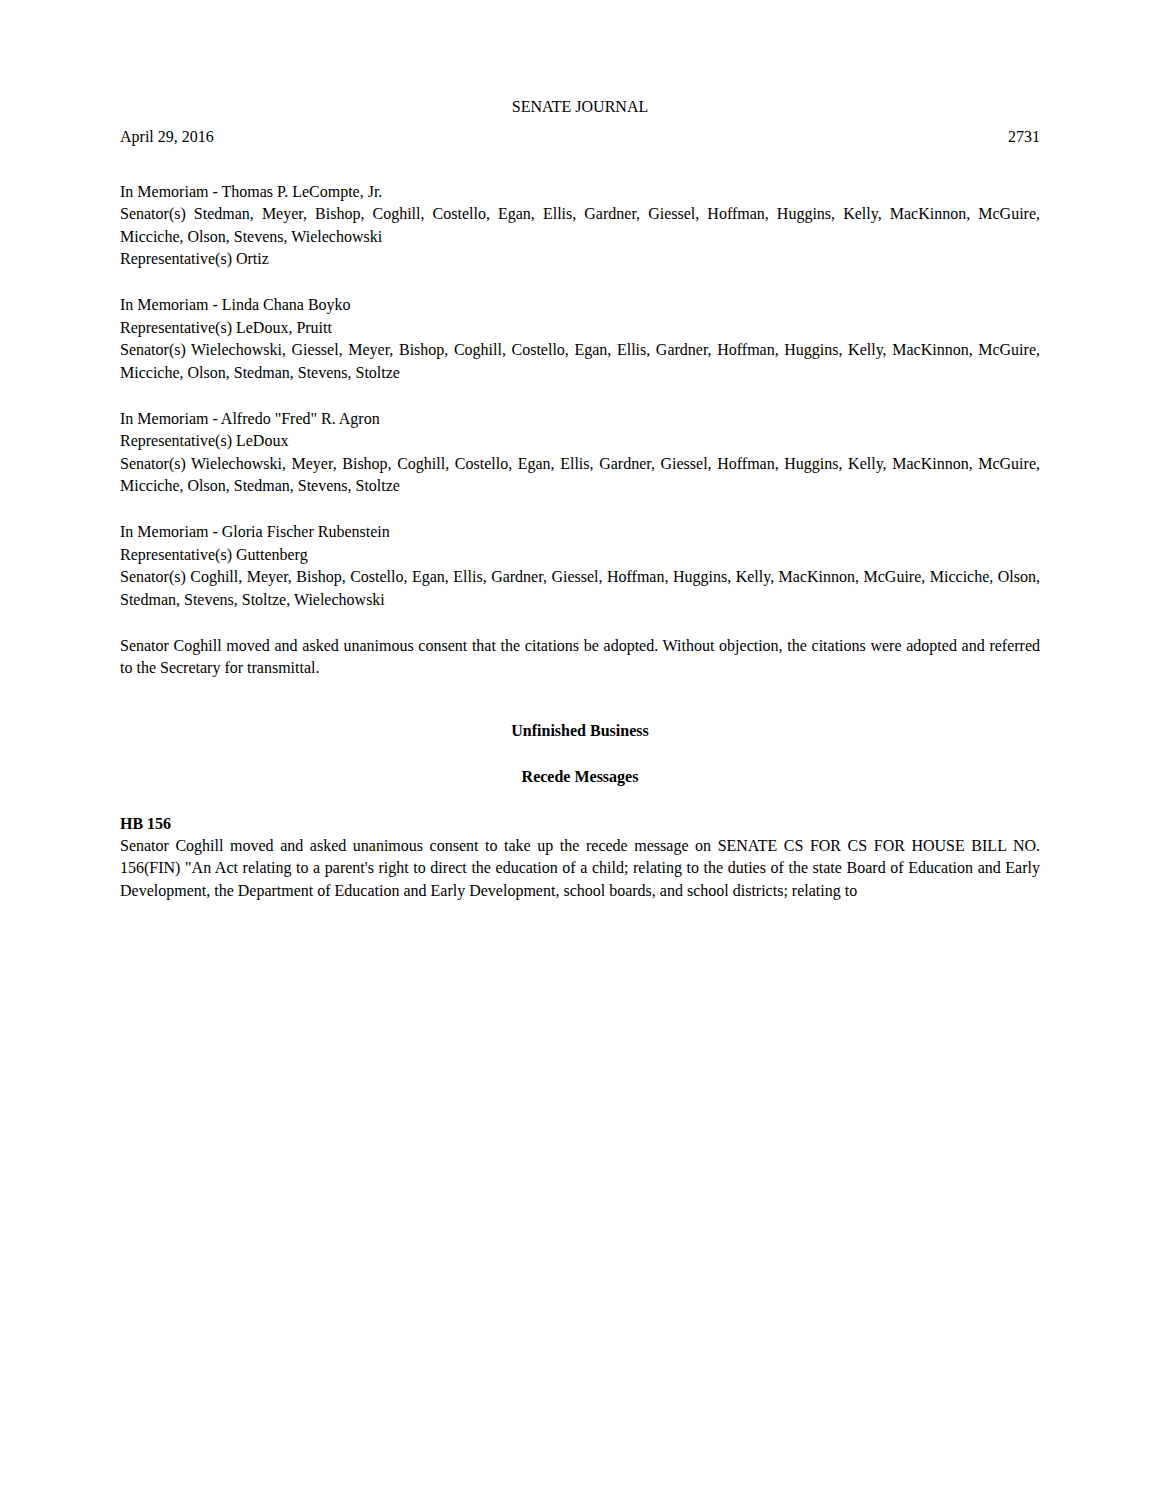SENATE JOURNAL
April 29, 2016 2731
In Memoriam - Thomas P. LeCompte, Jr.
Senator(s) Stedman, Meyer, Bishop, Coghill, Costello, Egan, Ellis, Gardner, Giessel, Hoffman, Huggins, Kelly, MacKinnon, McGuire, Micciche, Olson, Stevens, Wielechowski
Representative(s) Ortiz
In Memoriam - Linda Chana Boyko
Representative(s) LeDoux, Pruitt
Senator(s) Wielechowski, Giessel, Meyer, Bishop, Coghill, Costello, Egan, Ellis, Gardner, Hoffman, Huggins, Kelly, MacKinnon, McGuire, Micciche, Olson, Stedman, Stevens, Stoltze
In Memoriam - Alfredo "Fred" R. Agron
Representative(s) LeDoux
Senator(s) Wielechowski, Meyer, Bishop, Coghill, Costello, Egan, Ellis, Gardner, Giessel, Hoffman, Huggins, Kelly, MacKinnon, McGuire, Micciche, Olson, Stedman, Stevens, Stoltze
In Memoriam - Gloria Fischer Rubenstein
Representative(s) Guttenberg
Senator(s) Coghill, Meyer, Bishop, Costello, Egan, Ellis, Gardner, Giessel, Hoffman, Huggins, Kelly, MacKinnon, McGuire, Micciche, Olson, Stedman, Stevens, Stoltze, Wielechowski
Senator Coghill moved and asked unanimous consent that the citations be adopted. Without objection, the citations were adopted and referred to the Secretary for transmittal.
Unfinished Business
Recede Messages
HB 156
Senator Coghill moved and asked unanimous consent to take up the recede message on SENATE CS FOR CS FOR HOUSE BILL NO. 156(FIN) "An Act relating to a parent's right to direct the education of a child; relating to the duties of the state Board of Education and Early Development, the Department of Education and Early Development, school boards, and school districts; relating to